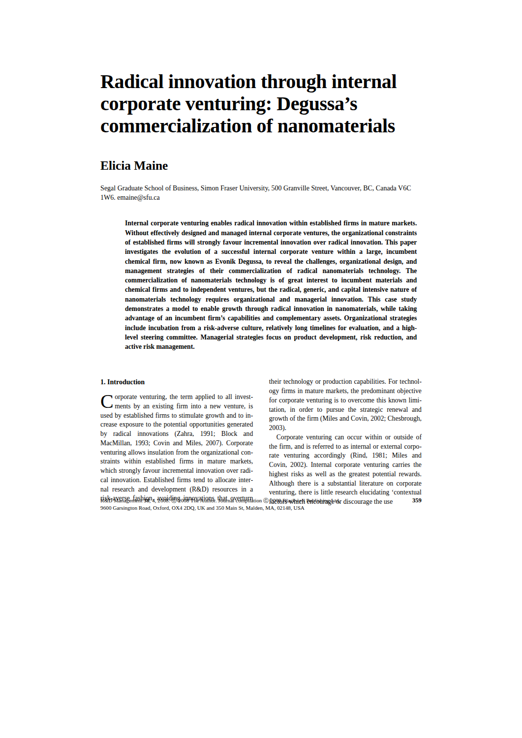Radical innovation through internal corporate venturing: Degussa’s commercialization of nanomaterials
Elicia Maine
Segal Graduate School of Business, Simon Fraser University, 500 Granville Street, Vancouver, BC, Canada V6C 1W6. emaine@sfu.ca
Internal corporate venturing enables radical innovation within established firms in mature markets. Without effectively designed and managed internal corporate ventures, the organizational constraints of established firms will strongly favour incremental innovation over radical innovation. This paper investigates the evolution of a successful internal corporate venture within a large, incumbent chemical firm, now known as Evonik Degussa, to reveal the challenges, organizational design, and management strategies of their commercialization of radical nanomaterials technology. The commercialization of nanomaterials technology is of great interest to incumbent materials and chemical firms and to independent ventures, but the radical, generic, and capital intensive nature of nanomaterials technology requires organizational and managerial innovation. This case study demonstrates a model to enable growth through radical innovation in nanomaterials, while taking advantage of an incumbent firm’s capabilities and complementary assets. Organizational strategies include incubation from a risk-adverse culture, relatively long timelines for evaluation, and a high-level steering committee. Managerial strategies focus on product development, risk reduction, and active risk management.
1. Introduction
Corporate venturing, the term applied to all investments by an existing firm into a new venture, is used by established firms to stimulate growth and to increase exposure to the potential opportunities generated by radical innovations (Zahra, 1991; Block and MacMillan, 1993; Covin and Miles, 2007). Corporate venturing allows insulation from the organizational constraints within established firms in mature markets, which strongly favour incremental innovation over radical innovation. Established firms tend to allocate internal research and development (R&D) resources in a risk-averse fashion, avoiding innovations that overturn their technology or production capabilities. For technology firms in mature markets, the predominant objective for corporate venturing is to overcome this known limitation, in order to pursue the strategic renewal and growth of the firm (Miles and Covin, 2002; Chesbrough, 2003).
Corporate venturing can occur within or outside of the firm, and is referred to as internal or external corporate venturing accordingly (Rind, 1981; Miles and Covin, 2002). Internal corporate venturing carries the highest risks as well as the greatest potential rewards. Although there is a substantial literature on corporate venturing, there is little research elucidating ‘contextual factors which encourage or discourage the use
R&D Management 38, 4, 2008. ⓒ 2008 The Author. Journal compilation ⓒ 2008 Blackwell Publishing Ltd,
9600 Garsington Road, Oxford, OX4 2DQ, UK and 350 Main St, Malden, MA, 02148, USA
359